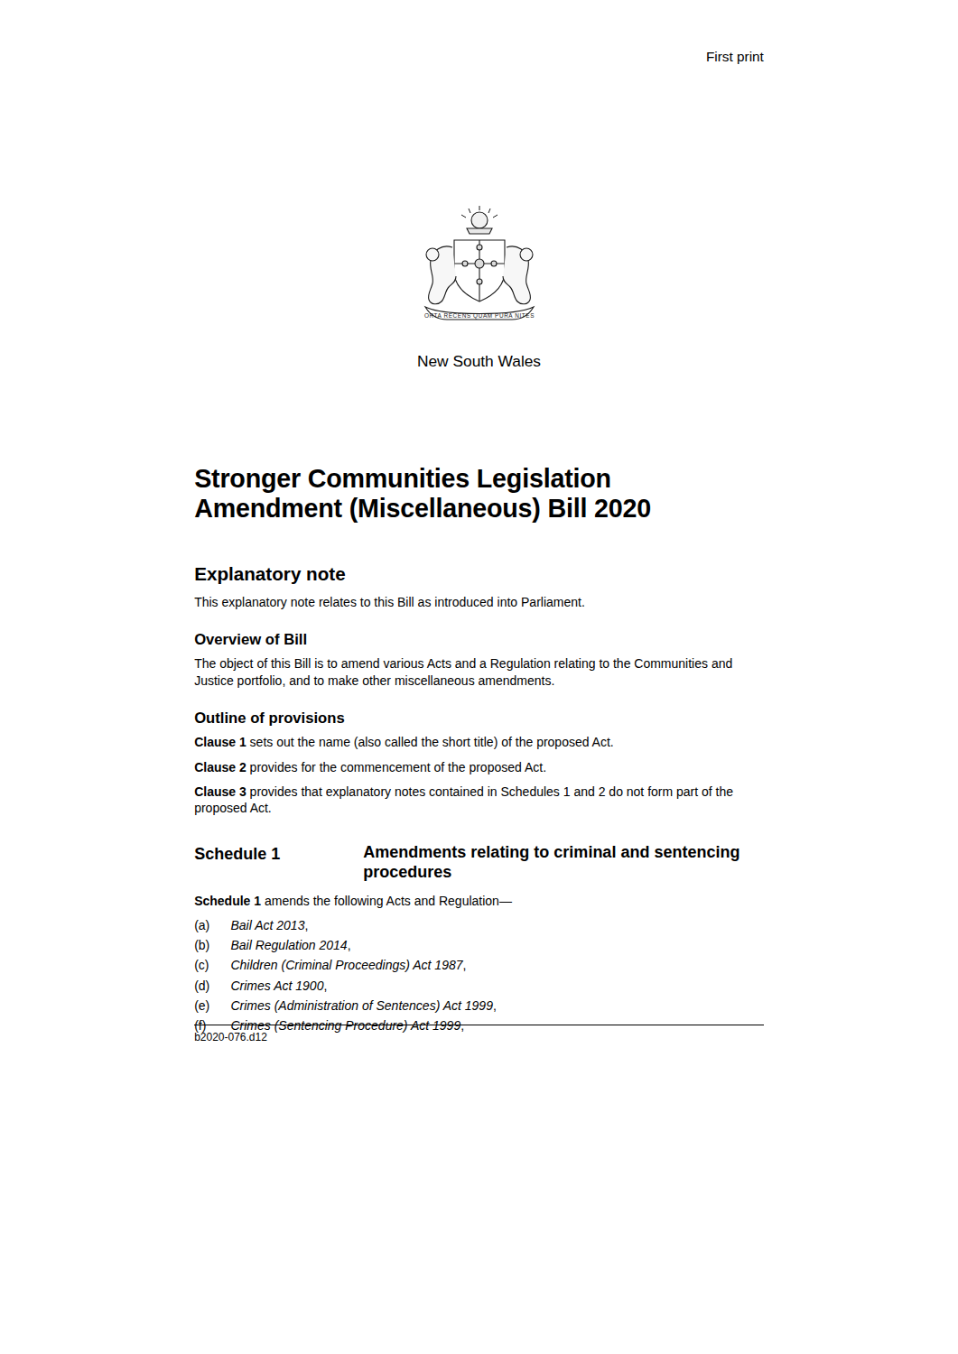First print
ORTA RECENS QUAM PURA NITES
New South Wales
Stronger Communities Legislation
Amendment (Miscellaneous) Bill 2020
Explanatory note
This explanatory note relates to this Bill as introduced into Parliament.
Overview of Bill
The object of this Bill is to amend various Acts and a Regulation relating to the Communities and Justice portfolio, and to make other miscellaneous amendments.
Outline of provisions
Clause 1 sets out the name (also called the short title) of the proposed Act.
Clause 2 provides for the commencement of the proposed Act.
Clause 3 provides that explanatory notes contained in Schedules 1 and 2 do not form part of the proposed Act.
Schedule 1
Amendments relating to criminal and sentencing
procedures
Schedule 1 amends the following Acts and Regulation—
(a)
Bail Act 2013,
(b)
Bail Regulation 2014,
(c)
Children (Criminal Proceedings) Act 1987,
(d)
Crimes Act 1900,
(e)
Crimes (Administration of Sentences) Act 1999,
(f)
Crimes (Sentencing Procedure) Act 1999,
b2020-076.d12